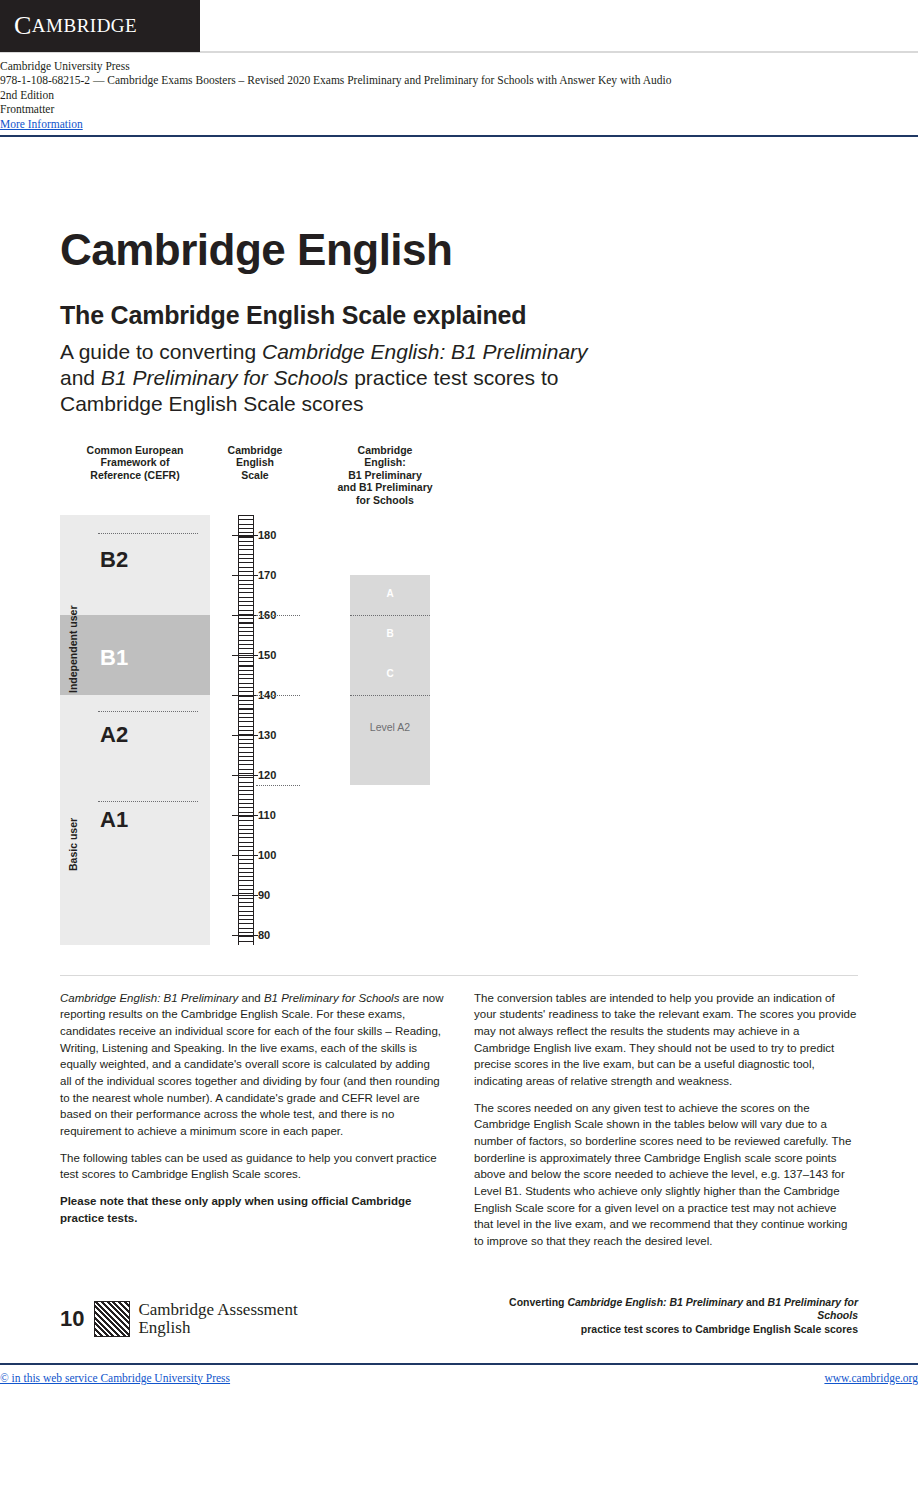CAMBRIDGE
Cambridge University Press
978-1-108-68215-2 — Cambridge Exams Boosters – Revised 2020 Exams Preliminary and Preliminary for Schools with Answer Key with Audio
2nd Edition
Frontmatter
More Information
Cambridge English
The Cambridge English Scale explained
A guide to converting Cambridge English: B1 Preliminary
and B1 Preliminary for Schools practice test scores to
Cambridge English Scale scores
Common European
Framework of
Reference (CEFR)
Cambridge
English
Scale
Cambridge
English:
B1 Preliminary
and B1 Preliminary
for Schools
Independent user
Basic user
B2
B1
A2
A1
180
170
160
150
140
130
120
110
100
90
80
A
B
C
Level A2
Cambridge English: B1 Preliminary and B1 Preliminary for Schools are now reporting results on the Cambridge English Scale. For these exams, candidates receive an individual score for each of the four skills – Reading, Writing, Listening and Speaking. In the live exams, each of the skills is equally weighted, and a candidate's overall score is calculated by adding all of the individual scores together and dividing by four (and then rounding to the nearest whole number). A candidate's grade and CEFR level are based on their performance across the whole test, and there is no requirement to achieve a minimum score in each paper.
The following tables can be used as guidance to help you convert practice test scores to Cambridge English Scale scores.
Please note that these only apply when using official Cambridge practice tests.
The conversion tables are intended to help you provide an indication of your students' readiness to take the relevant exam. The scores you provide may not always reflect the results the students may achieve in a Cambridge English live exam. They should not be used to try to predict precise scores in the live exam, but can be a useful diagnostic tool, indicating areas of relative strength and weakness.
The scores needed on any given test to achieve the scores on the Cambridge English Scale shown in the tables below will vary due to a number of factors, so borderline scores need to be reviewed carefully. The borderline is approximately three Cambridge English scale score points above and below the score needed to achieve the level, e.g. 137–143 for Level B1. Students who achieve only slightly higher than the Cambridge English Scale score for a given level on a practice test may not achieve that level in the live exam, and we recommend that they continue working to improve so that they reach the desired level.
10
Cambridge Assessment
English
Converting Cambridge English: B1 Preliminary and B1 Preliminary for Schools
practice test scores to Cambridge English Scale scores
© in this web service Cambridge University Press
www.cambridge.org